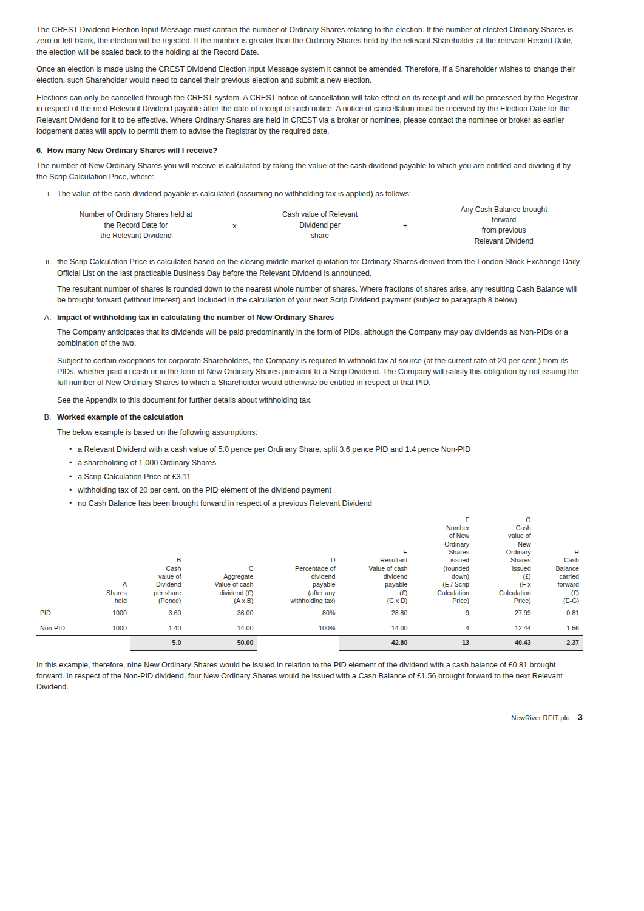The CREST Dividend Election Input Message must contain the number of Ordinary Shares relating to the election. If the number of elected Ordinary Shares is zero or left blank, the election will be rejected. If the number is greater than the Ordinary Shares held by the relevant Shareholder at the relevant Record Date, the election will be scaled back to the holding at the Record Date.
Once an election is made using the CREST Dividend Election Input Message system it cannot be amended. Therefore, if a Shareholder wishes to change their election, such Shareholder would need to cancel their previous election and submit a new election.
Elections can only be cancelled through the CREST system. A CREST notice of cancellation will take effect on its receipt and will be processed by the Registrar in respect of the next Relevant Dividend payable after the date of receipt of such notice. A notice of cancellation must be received by the Election Date for the Relevant Dividend for it to be effective. Where Ordinary Shares are held in CREST via a broker or nominee, please contact the nominee or broker as earlier lodgement dates will apply to permit them to advise the Registrar by the required date.
6. How many New Ordinary Shares will I receive?
The number of New Ordinary Shares you will receive is calculated by taking the value of the cash dividend payable to which you are entitled and dividing it by the Scrip Calculation Price, where:
The value of the cash dividend payable is calculated (assuming no withholding tax is applied) as follows:
| Number of Ordinary Shares held at the Record Date for the Relevant Dividend | x | Cash value of Relevant Dividend per share | + | Any Cash Balance brought forward from previous Relevant Dividend |
the Scrip Calculation Price is calculated based on the closing middle market quotation for Ordinary Shares derived from the London Stock Exchange Daily Official List on the last practicable Business Day before the Relevant Dividend is announced.
The resultant number of shares is rounded down to the nearest whole number of shares. Where fractions of shares arise, any resulting Cash Balance will be brought forward (without interest) and included in the calculation of your next Scrip Dividend payment (subject to paragraph 8 below).
Impact of withholding tax in calculating the number of New Ordinary Shares
The Company anticipates that its dividends will be paid predominantly in the form of PIDs, although the Company may pay dividends as Non-PIDs or a combination of the two.
Subject to certain exceptions for corporate Shareholders, the Company is required to withhold tax at source (at the current rate of 20 per cent.) from its PIDs, whether paid in cash or in the form of New Ordinary Shares pursuant to a Scrip Dividend. The Company will satisfy this obligation by not issuing the full number of New Ordinary Shares to which a Shareholder would otherwise be entitled in respect of that PID.
See the Appendix to this document for further details about withholding tax.
Worked example of the calculation
The below example is based on the following assumptions:
a Relevant Dividend with a cash value of 5.0 pence per Ordinary Share, split 3.6 pence PID and 1.4 pence Non-PID
a shareholding of 1,000 Ordinary Shares
a Scrip Calculation Price of £3.11
withholding tax of 20 per cent. on the PID element of the dividend payment
no Cash Balance has been brought forward in respect of a previous Relevant Dividend
| | A Shares held | B Cash value of Dividend per share (Pence) | C Aggregate Value of cash dividend (£) (A x B) | D Percentage of dividend payable (after any withholding tax) | E Resultant Value of cash dividend payable (£) (C x D) | F Number of New Ordinary Shares issued (rounded down) (E / Scrip Calculation Price) | G Cash value of New Ordinary Shares issued (£) (F x Calculation Price) | H Cash Balance carried forward (£) (E-G) |
| --- | --- | --- | --- | --- | --- | --- | --- | --- |
| PID | 1000 | 3.60 | 36.00 | 80% | 28.80 | 9 | 27.99 | 0.81 |
| Non-PID | 1000 | 1.40 | 14.00 | 100% | 14.00 | 4 | 12.44 | 1.56 |
| | | 5.0 | 50.00 | | 42.80 | 13 | 40.43 | 2.37 |
In this example, therefore, nine New Ordinary Shares would be issued in relation to the PID element of the dividend with a cash balance of £0.81 brought forward. In respect of the Non-PID dividend, four New Ordinary Shares would be issued with a Cash Balance of £1.56 brought forward to the next Relevant Dividend.
NewRiver REIT plc3